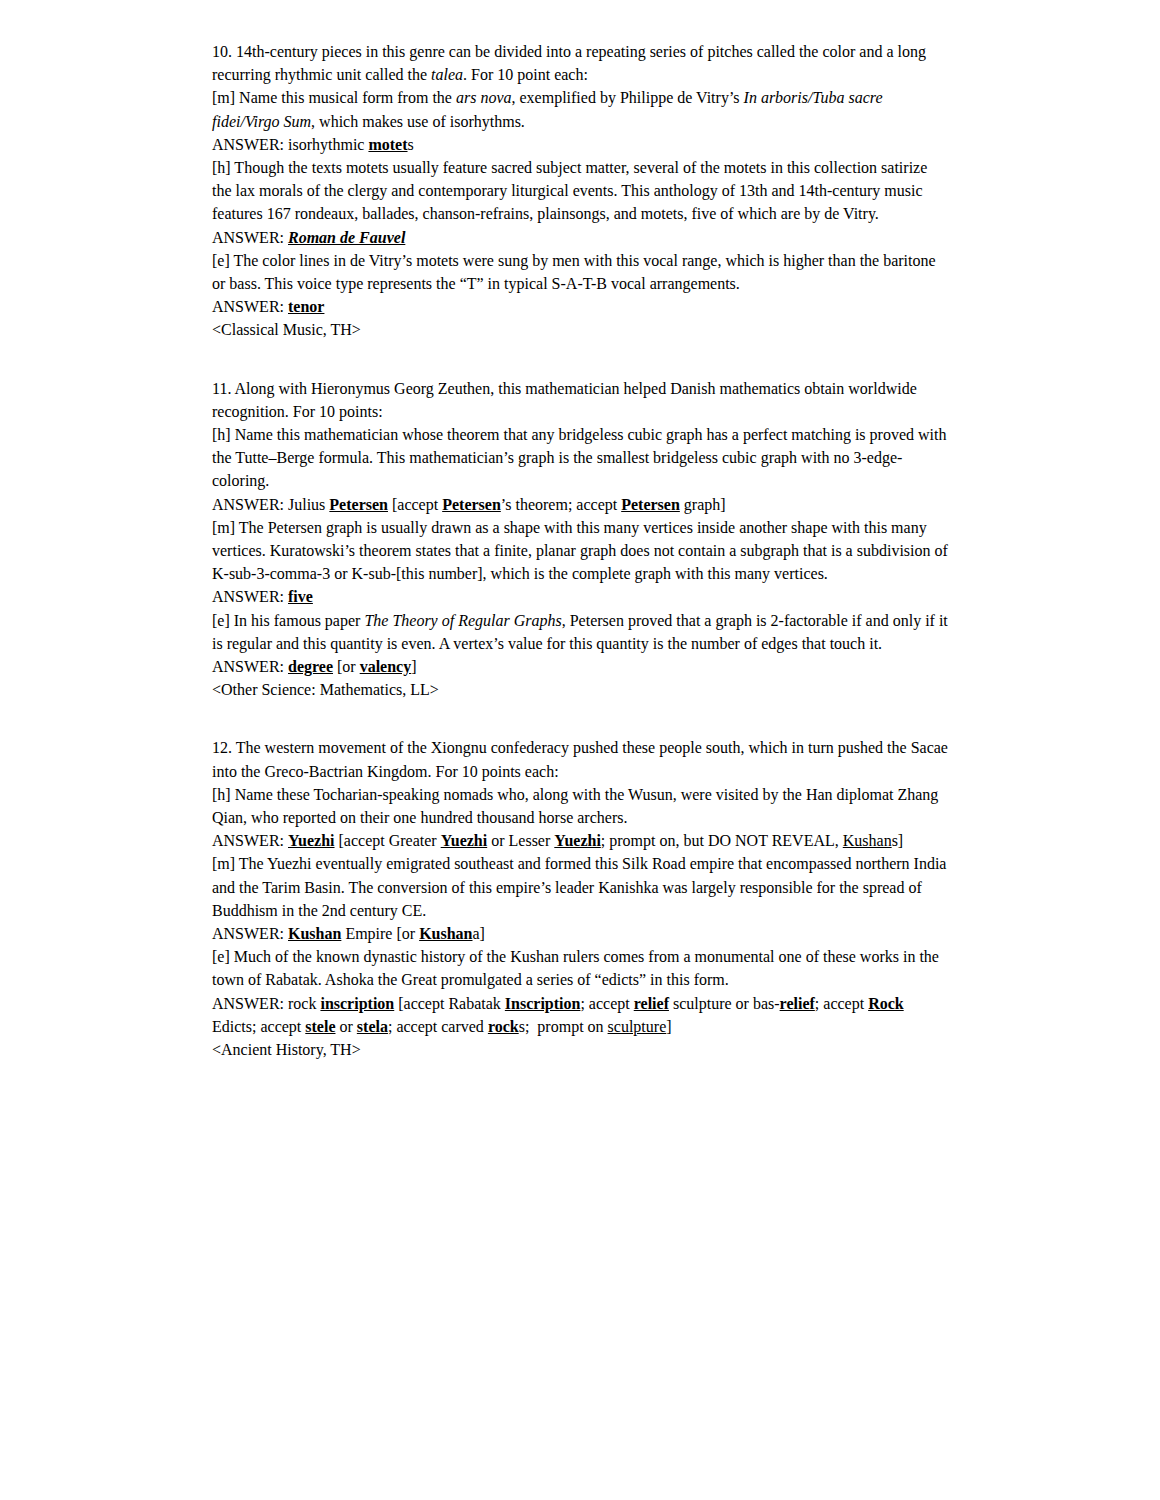10. 14th-century pieces in this genre can be divided into a repeating series of pitches called the color and a long recurring rhythmic unit called the talea. For 10 point each:
[m] Name this musical form from the ars nova, exemplified by Philippe de Vitry’s In arboris/Tuba sacre fidei/Virgo Sum, which makes use of isorhythms.
ANSWER: isorhythmic motets
[h] Though the texts motets usually feature sacred subject matter, several of the motets in this collection satirize the lax morals of the clergy and contemporary liturgical events. This anthology of 13th and 14th-century music features 167 rondeaux, ballades, chanson-refrains, plainsongs, and motets, five of which are by de Vitry.
ANSWER: Roman de Fauvel
[e] The color lines in de Vitry’s motets were sung by men with this vocal range, which is higher than the baritone or bass. This voice type represents the “T” in typical S-A-T-B vocal arrangements.
ANSWER: tenor
<Classical Music, TH>
11. Along with Hieronymus Georg Zeuthen, this mathematician helped Danish mathematics obtain worldwide recognition. For 10 points:
[h] Name this mathematician whose theorem that any bridgeless cubic graph has a perfect matching is proved with the Tutte–Berge formula. This mathematician’s graph is the smallest bridgeless cubic graph with no 3-edge-coloring.
ANSWER: Julius Petersen [accept Petersen’s theorem; accept Petersen graph]
[m] The Petersen graph is usually drawn as a shape with this many vertices inside another shape with this many vertices. Kuratowski’s theorem states that a finite, planar graph does not contain a subgraph that is a subdivision of K-sub-3-comma-3 or K-sub-[this number], which is the complete graph with this many vertices.
ANSWER: five
[e] In his famous paper The Theory of Regular Graphs, Petersen proved that a graph is 2-factorable if and only if it is regular and this quantity is even. A vertex’s value for this quantity is the number of edges that touch it.
ANSWER: degree [or valency]
<Other Science: Mathematics, LL>
12. The western movement of the Xiongnu confederacy pushed these people south, which in turn pushed the Sacae into the Greco-Bactrian Kingdom. For 10 points each:
[h] Name these Tocharian-speaking nomads who, along with the Wusun, were visited by the Han diplomat Zhang Qian, who reported on their one hundred thousand horse archers.
ANSWER: Yuezhi [accept Greater Yuezhi or Lesser Yuezhi; prompt on, but DO NOT REVEAL, Kushans]
[m] The Yuezhi eventually emigrated southeast and formed this Silk Road empire that encompassed northern India and the Tarim Basin. The conversion of this empire’s leader Kanishka was largely responsible for the spread of Buddhism in the 2nd century CE.
ANSWER: Kushan Empire [or Kushana]
[e] Much of the known dynastic history of the Kushan rulers comes from a monumental one of these works in the town of Rabatak. Ashoka the Great promulgated a series of “edicts” in this form.
ANSWER: rock inscription [accept Rabatak Inscription; accept relief sculpture or bas-relief; accept Rock Edicts; accept stele or stela; accept carved rocks; prompt on sculpture]
<Ancient History, TH>